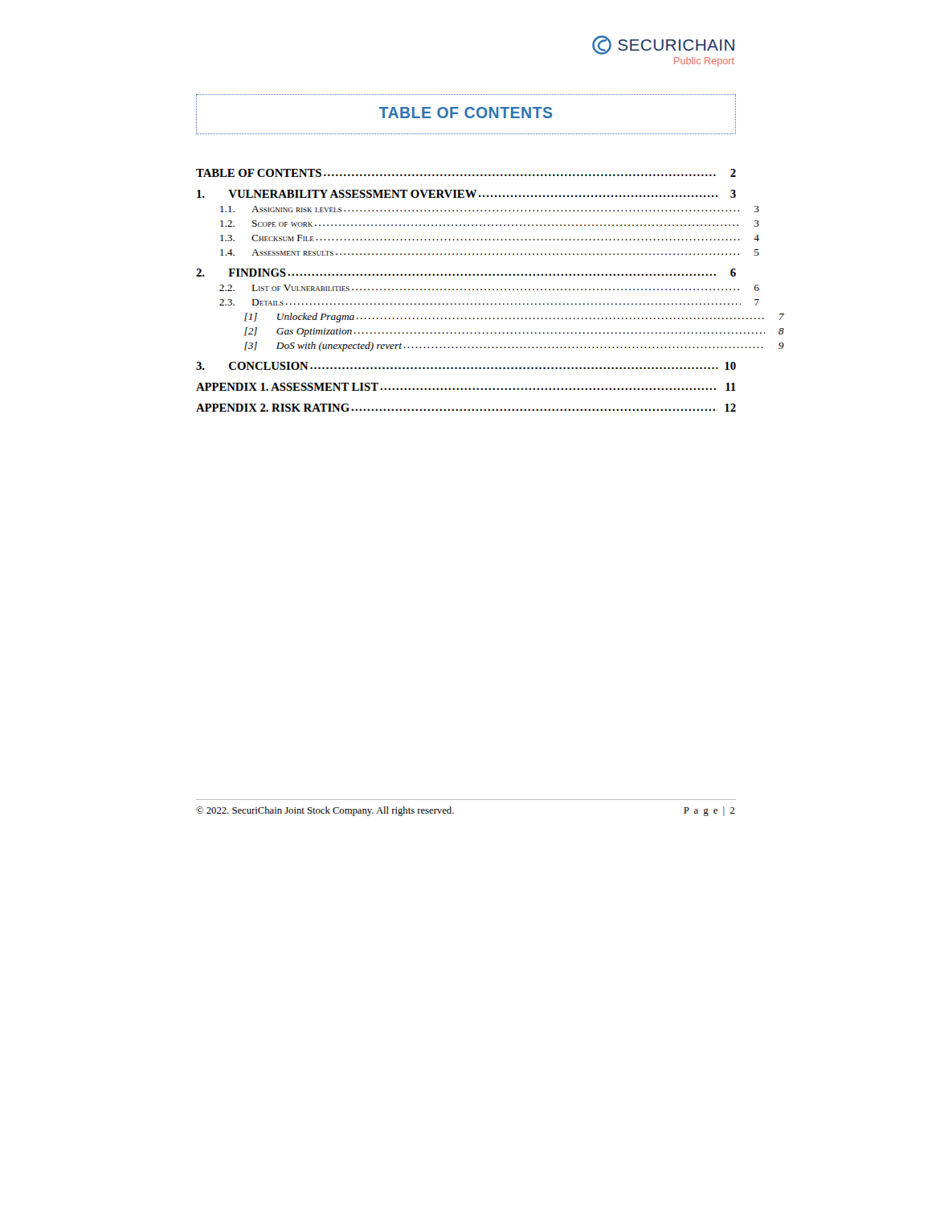SECURICHAIN
Public Report
TABLE OF CONTENTS
TABLE OF CONTENTS ........................................................................................................................................................... 2
1. VULNERABILITY ASSESSMENT OVERVIEW ................................................................................................. 3
1.1. Assigning risk levels ......................................................................................................................................... 3
1.2. Scope of work .................................................................................................................................................. 3
1.3. Checksum File ................................................................................................................................................ 4
1.4. Assessment results ......................................................................................................................................... 5
2. FINDINGS ................................................................................................................................................................. 6
2.2. List of Vulnerabilities ..................................................................................................................................... 6
2.3. Details .............................................................................................................................................................. 7
[1] Unlocked Pragma ............................................................................................................................................. 7
[2] Gas Optimization .............................................................................................................................................. 8
[3] DoS with (unexpected) revert ............................................................................................................................. 9
3. CONCLUSION ......................................................................................................................................................... 10
APPENDIX 1. ASSESSMENT LIST ............................................................................................................................. 11
APPENDIX 2. RISK RATING ....................................................................................................................................... 12
© 2022. SecuriChain Joint Stock Company. All rights reserved.
P a g e | 2